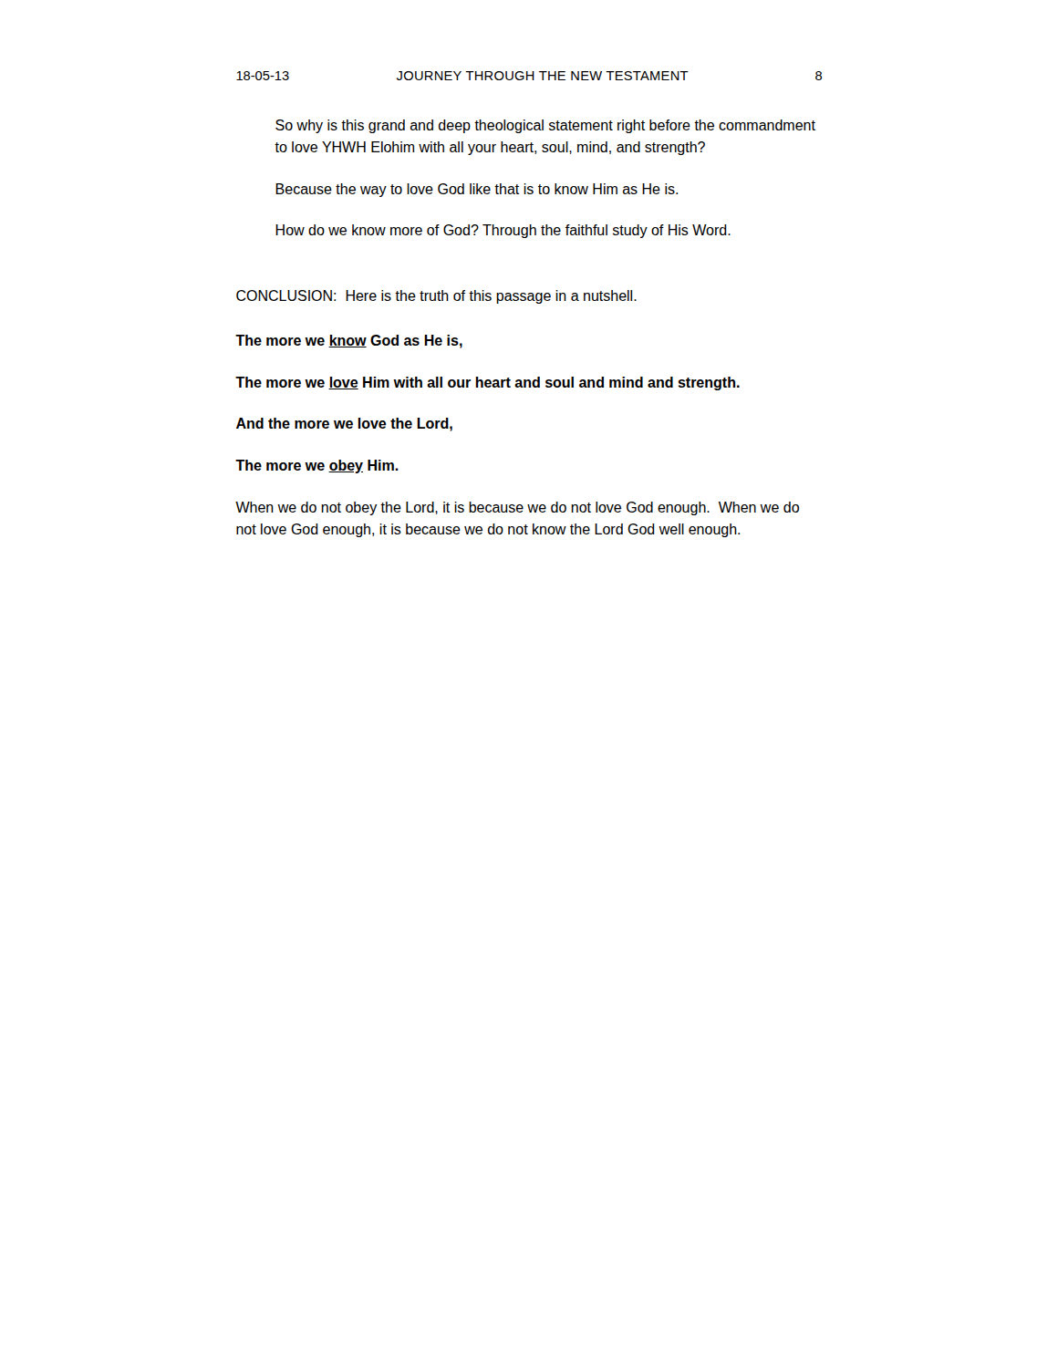18-05-13 JOURNEY THROUGH THE NEW TESTAMENT 8
So why is this grand and deep theological statement right before the commandment to love YHWH Elohim with all your heart, soul, mind, and strength?
Because the way to love God like that is to know Him as He is.
How do we know more of God? Through the faithful study of His Word.
CONCLUSION: Here is the truth of this passage in a nutshell.
The more we know God as He is,
The more we love Him with all our heart and soul and mind and strength.
And the more we love the Lord,
The more we obey Him.
When we do not obey the Lord, it is because we do not love God enough. When we do not love God enough, it is because we do not know the Lord God well enough.